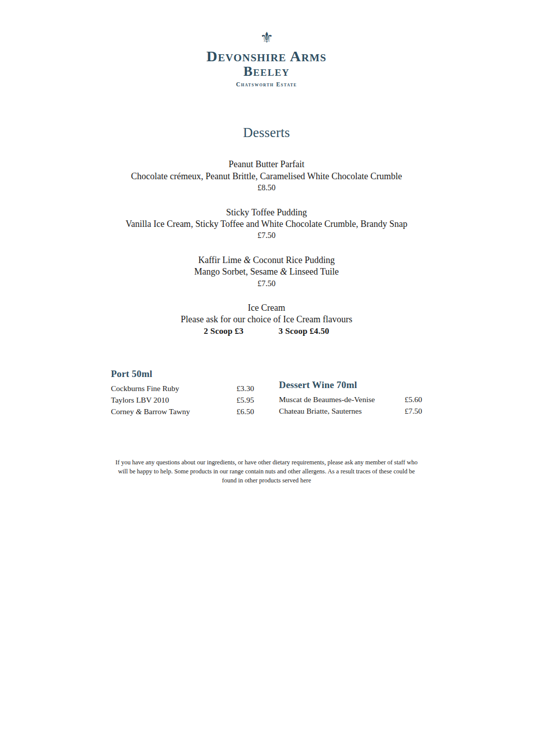⚜
Devonshire Arms
Beeley
Chatsworth Estate
Desserts
Peanut Butter Parfait
Chocolate crémeux, Peanut Brittle, Caramelised White Chocolate Crumble
£8.50
Sticky Toffee Pudding
Vanilla Ice Cream, Sticky Toffee and White Chocolate Crumble, Brandy Snap
£7.50
Kaffir Lime & Coconut Rice Pudding
Mango Sorbet, Sesame & Linseed Tuile
£7.50
Ice Cream
Please ask for our choice of Ice Cream flavours
2 Scoop £3 3 Scoop £4.50
Port 50ml
| Cockburns Fine Ruby | £3.30 |
| Taylors LBV 2010 | £5.95 |
| Corney & Barrow Tawny | £6.50 |
Dessert Wine 70ml
| Muscat de Beaumes-de-Venise | £5.60 |
| Chateau Briatte, Sauternes | £7.50 |
If you have any questions about our ingredients, or have other dietary requirements, please ask any member of staff who will be happy to help. Some products in our range contain nuts and other allergens. As a result traces of these could be found in other products served here